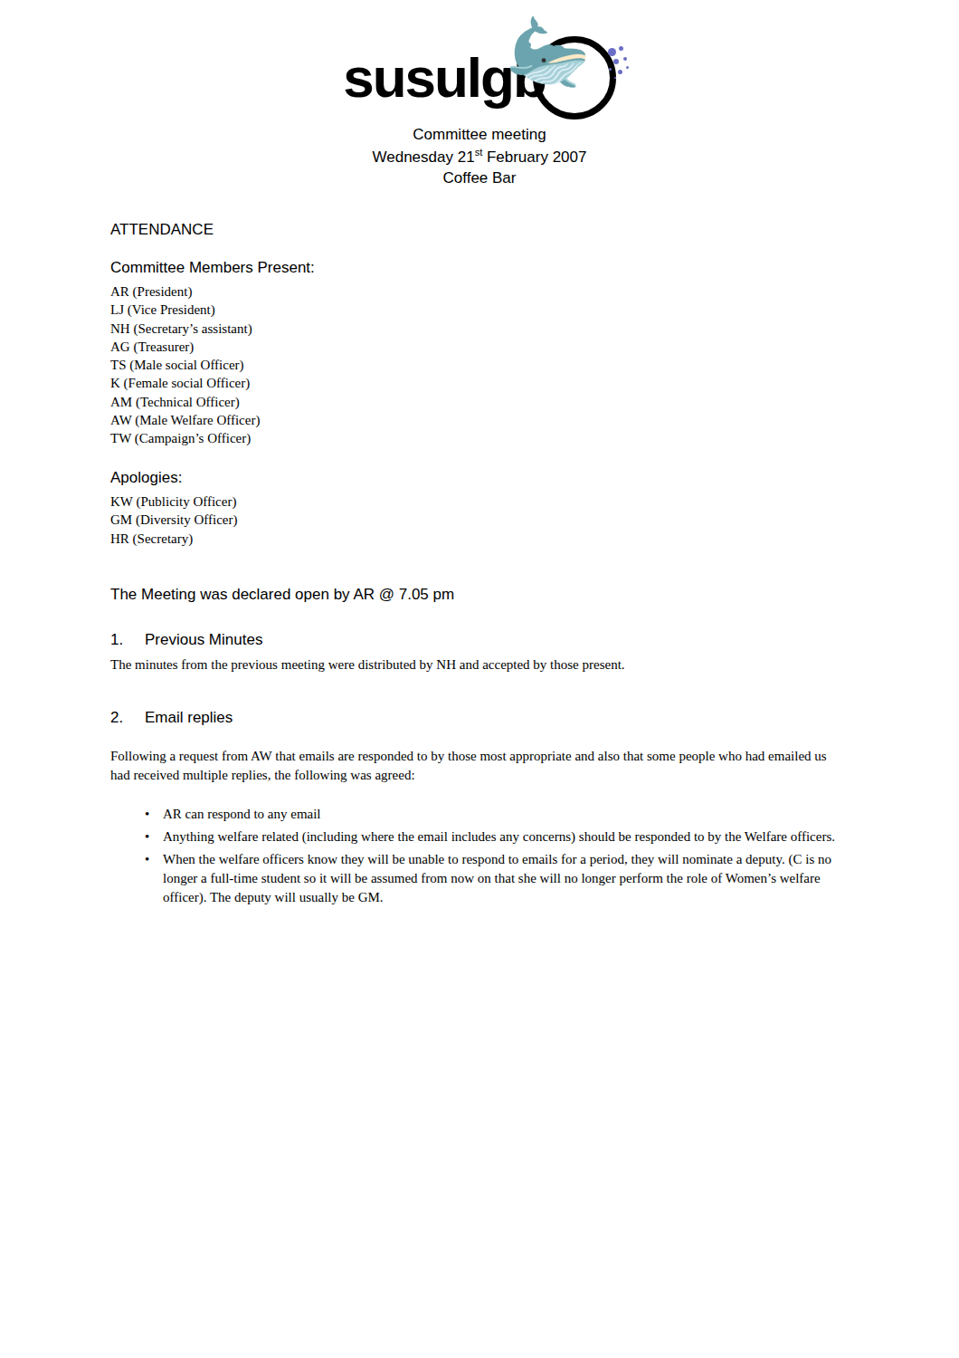susulgb🐋
Committee meeting
Wednesday 21st February 2007
Coffee Bar
ATTENDANCE
Committee Members Present:
AR (President)
LJ (Vice President)
NH (Secretary’s assistant)
AG (Treasurer)
TS (Male social Officer)
K (Female social Officer)
AM (Technical Officer)
AW (Male Welfare Officer)
TW (Campaign’s Officer)
Apologies:
KW (Publicity Officer)
GM (Diversity Officer)
HR (Secretary)
The Meeting was declared open by AR @ 7.05 pm
1. Previous Minutes
The minutes from the previous meeting were distributed by NH and accepted by those present.
2. Email replies
Following a request from AW that emails are responded to by those most appropriate and also that some people who had emailed us had received multiple replies, the following was agreed:
AR can respond to any email
Anything welfare related (including where the email includes any concerns) should be responded to by the Welfare officers.
When the welfare officers know they will be unable to respond to emails for a period, they will nominate a deputy. (C is no longer a full-time student so it will be assumed from now on that she will no longer perform the role of Women’s welfare officer). The deputy will usually be GM.